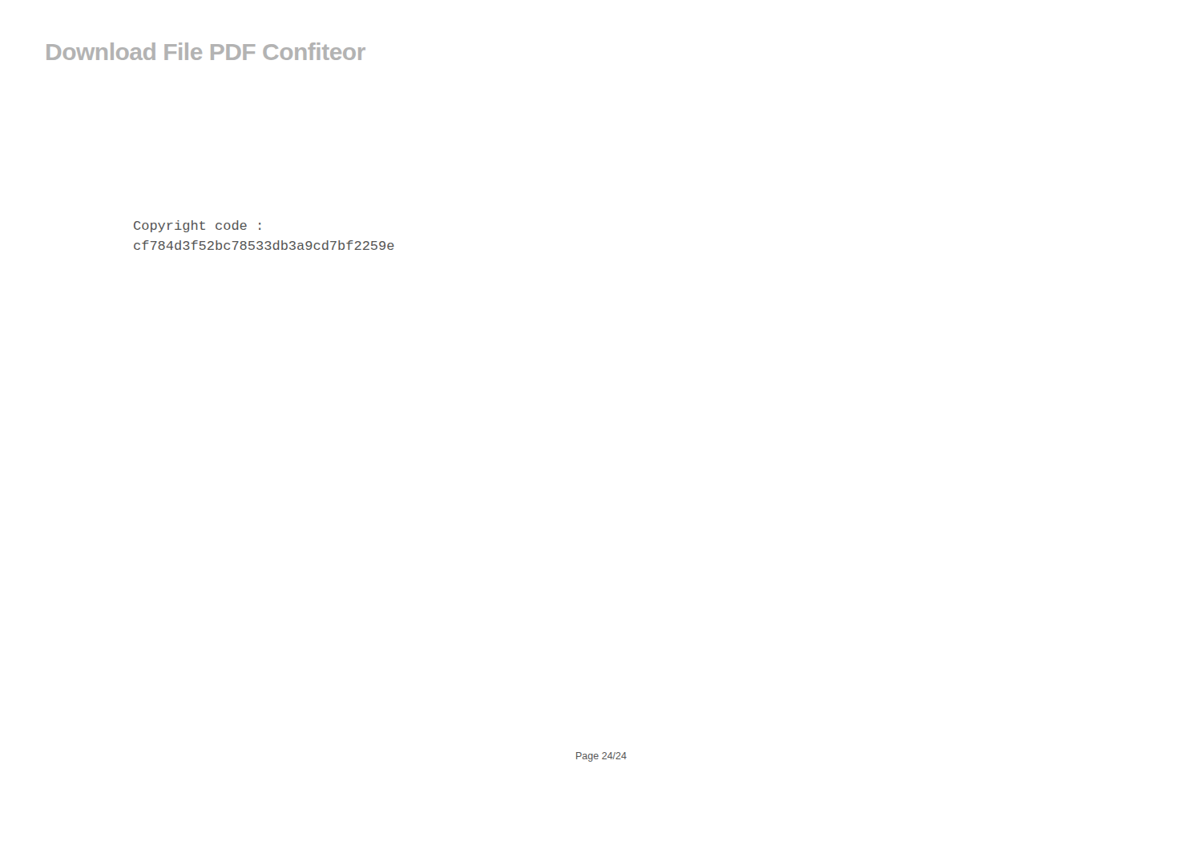Download File PDF Confiteor
Copyright code :
cf784d3f52bc78533db3a9cd7bf2259e
Page 24/24